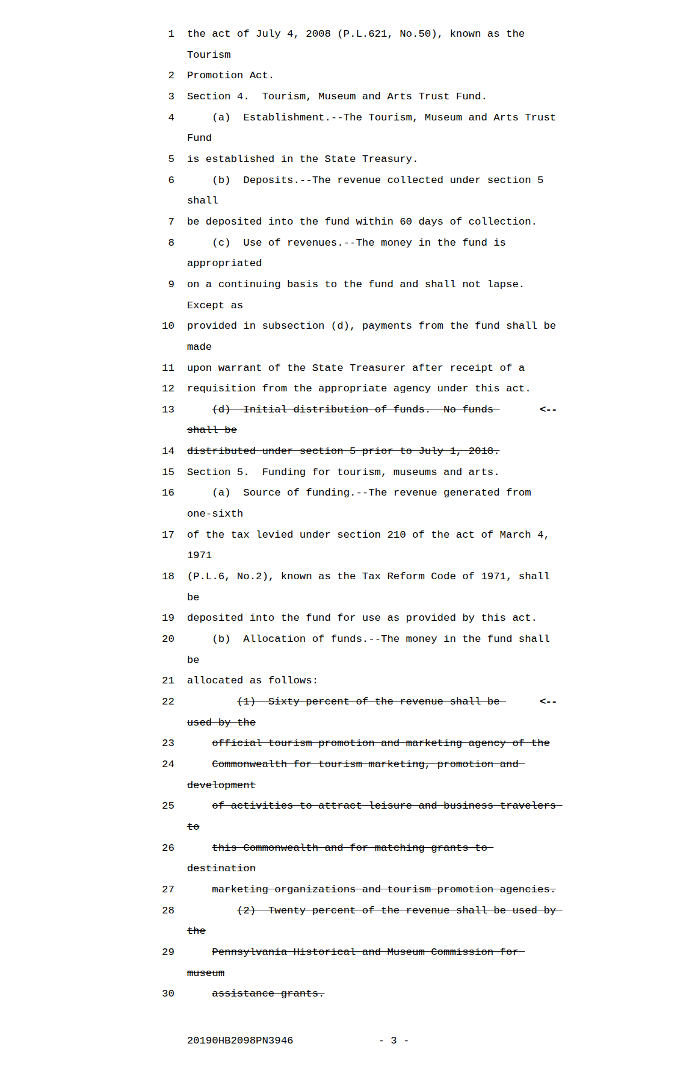1 the act of July 4, 2008 (P.L.621, No.50), known as the Tourism
2 Promotion Act.
3 Section 4. Tourism, Museum and Arts Trust Fund.
4 (a) Establishment.--The Tourism, Museum and Arts Trust Fund
5 is established in the State Treasury.
6 (b) Deposits.--The revenue collected under section 5 shall
7 be deposited into the fund within 60 days of collection.
8 (c) Use of revenues.--The money in the fund is appropriated
9 on a continuing basis to the fund and shall not lapse. Except as
10 provided in subsection (d), payments from the fund shall be made
11 upon warrant of the State Treasurer after receipt of a
12 requisition from the appropriate agency under this act.
13 (d) Initial distribution of funds. No funds shall be<--
14 distributed under section 5 prior to July 1, 2018.
15 Section 5. Funding for tourism, museums and arts.
16 (a) Source of funding.--The revenue generated from one-sixth
17 of the tax levied under section 210 of the act of March 4, 1971
18(P.L.6, No.2), known as the Tax Reform Code of 1971, shall be
19 deposited into the fund for use as provided by this act.
20 (b) Allocation of funds.--The money in the fund shall be
21 allocated as follows:
22 (1) Sixty percent of the revenue shall be used by the<--
23 official tourism promotion and marketing agency of the
24 Commonwealth for tourism marketing, promotion and development
25 of activities to attract leisure and business travelers to
26 this Commonwealth and for matching grants to destination
27 marketing organizations and tourism promotion agencies.
28 (2) Twenty percent of the revenue shall be used by the
29 Pennsylvania Historical and Museum Commission for museum
30 assistance grants.
20190HB2098PN3946 - 3 -